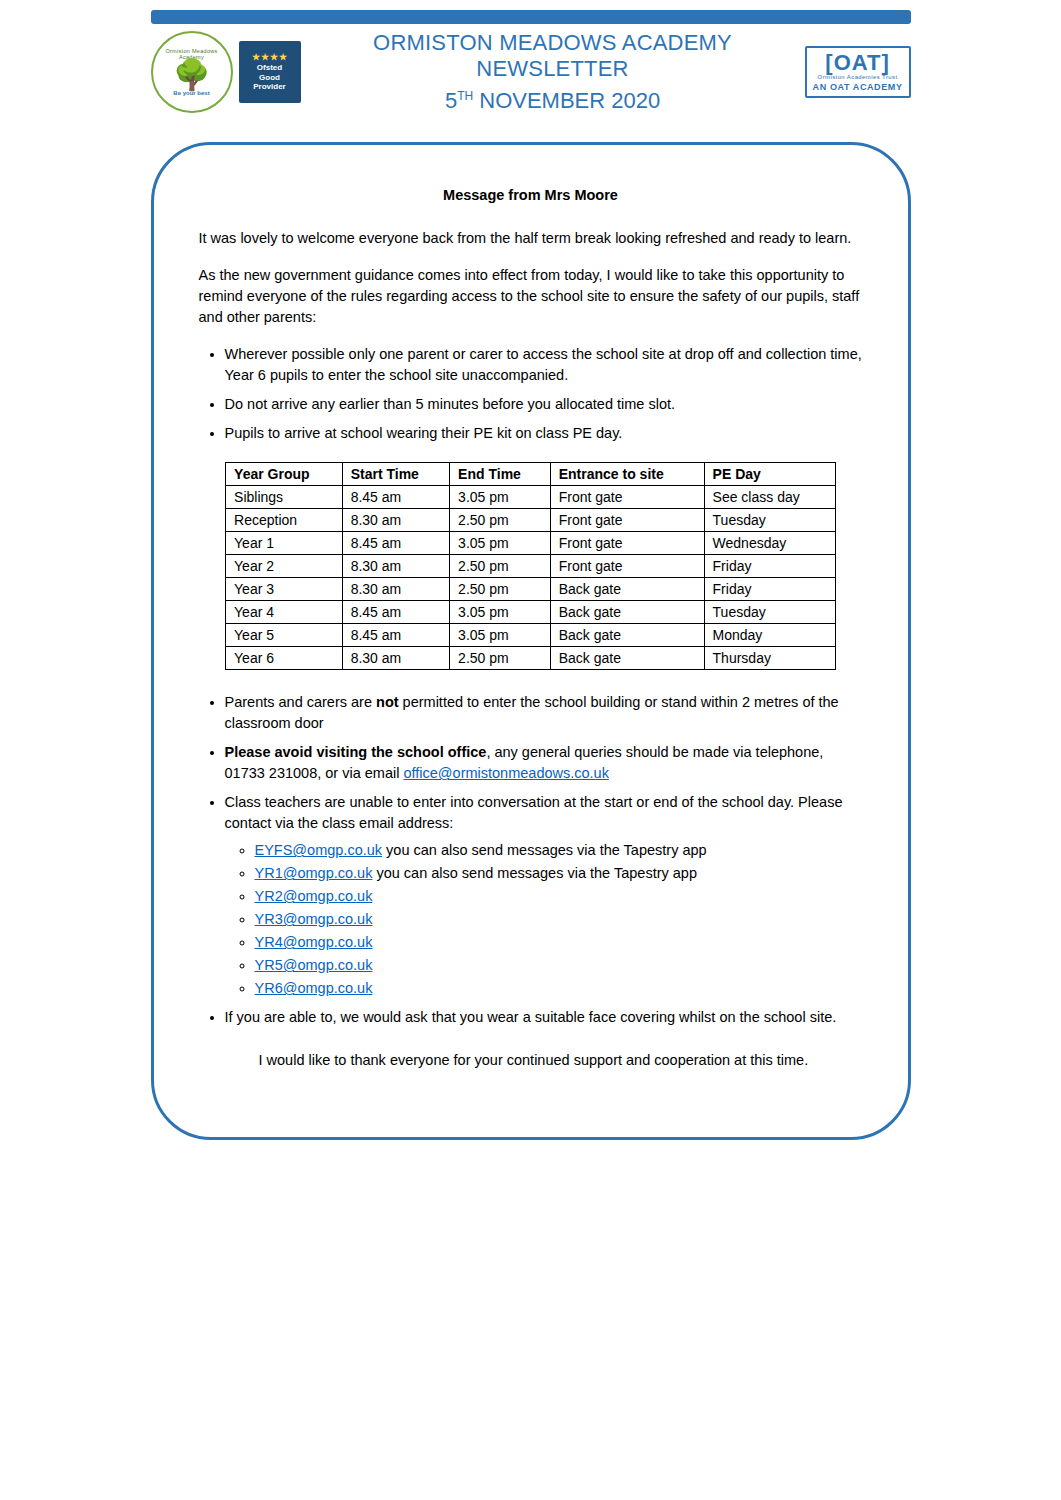Ormiston Meadows Academy
🌳
Be your best
★★★★
Ofsted
Good
Provider
ORMISTON MEADOWS ACADEMY NEWSLETTER
5TH NOVEMBER 2020
[OAT]
Ormiston Academies Trust
AN OAT ACADEMY
Message from Mrs Moore
It was lovely to welcome everyone back from the half term break looking refreshed and ready to learn.
As the new government guidance comes into effect from today, I would like to take this opportunity to remind everyone of the rules regarding access to the school site to ensure the safety of our pupils, staff and other parents:
Wherever possible only one parent or carer to access the school site at drop off and collection time, Year 6 pupils to enter the school site unaccompanied.
Do not arrive any earlier than 5 minutes before you allocated time slot.
Pupils to arrive at school wearing their PE kit on class PE day.
| Year Group | Start Time | End Time | Entrance to site | PE Day |
| --- | --- | --- | --- | --- |
| Siblings | 8.45 am | 3.05 pm | Front gate | See class day |
| Reception | 8.30 am | 2.50 pm | Front gate | Tuesday |
| Year 1 | 8.45 am | 3.05 pm | Front gate | Wednesday |
| Year 2 | 8.30 am | 2.50 pm | Front gate | Friday |
| Year 3 | 8.30 am | 2.50 pm | Back gate | Friday |
| Year 4 | 8.45 am | 3.05 pm | Back gate | Tuesday |
| Year 5 | 8.45 am | 3.05 pm | Back gate | Monday |
| Year 6 | 8.30 am | 2.50 pm | Back gate | Thursday |
Parents and carers are not permitted to enter the school building or stand within 2 metres of the classroom door
Please avoid visiting the school office, any general queries should be made via telephone, 01733 231008, or via email office@ormistonmeadows.co.uk
Class teachers are unable to enter into conversation at the start or end of the school day. Please contact via the class email address:
EYFS@omgp.co.uk you can also send messages via the Tapestry app
YR1@omgp.co.uk you can also send messages via the Tapestry app
YR2@omgp.co.uk
YR3@omgp.co.uk
YR4@omgp.co.uk
YR5@omgp.co.uk
YR6@omgp.co.uk
If you are able to, we would ask that you wear a suitable face covering whilst on the school site.
I would like to thank everyone for your continued support and cooperation at this time.